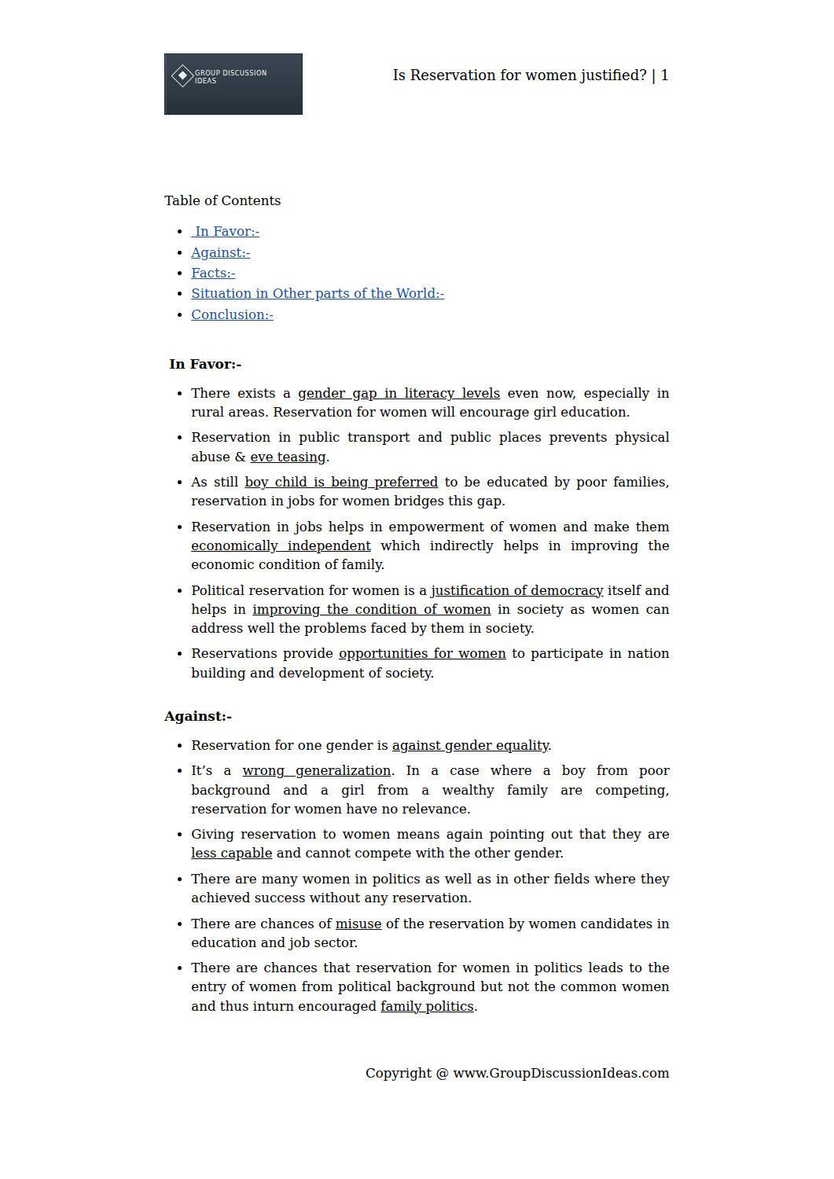Group Discussion
Ideas
Is Reservation for women justified? | 1
Table of Contents
In Favor:-
Against:-
Facts:-
Situation in Other parts of the World:-
Conclusion:-
In Favor:-
There exists a gender gap in literacy levels even now, especially in rural areas. Reservation for women will encourage girl education.
Reservation in public transport and public places prevents physical abuse & eve teasing.
As still boy child is being preferred to be educated by poor families, reservation in jobs for women bridges this gap.
Reservation in jobs helps in empowerment of women and make them economically independent which indirectly helps in improving the economic condition of family.
Political reservation for women is a justification of democracy itself and helps in improving the condition of women in society as women can address well the problems faced by them in society.
Reservations provide opportunities for women to participate in nation building and development of society.
Against:-
Reservation for one gender is against gender equality.
It’s a wrong generalization. In a case where a boy from poor background and a girl from a wealthy family are competing, reservation for women have no relevance.
Giving reservation to women means again pointing out that they are less capable and cannot compete with the other gender.
There are many women in politics as well as in other fields where they achieved success without any reservation.
There are chances of misuse of the reservation by women candidates in education and job sector.
There are chances that reservation for women in politics leads to the entry of women from political background but not the common women and thus inturn encouraged family politics.
Copyright @ www.GroupDiscussionIdeas.com